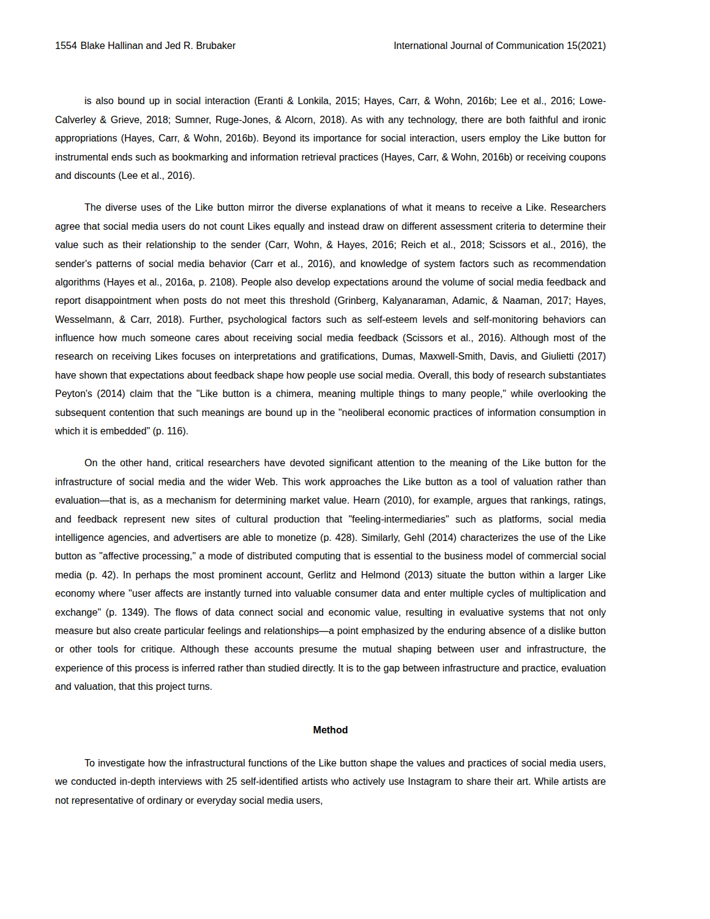1554 Blake Hallinan and Jed R. Brubaker
International Journal of Communication 15(2021)
is also bound up in social interaction (Eranti & Lonkila, 2015; Hayes, Carr, & Wohn, 2016b; Lee et al., 2016; Lowe-Calverley & Grieve, 2018; Sumner, Ruge-Jones, & Alcorn, 2018). As with any technology, there are both faithful and ironic appropriations (Hayes, Carr, & Wohn, 2016b). Beyond its importance for social interaction, users employ the Like button for instrumental ends such as bookmarking and information retrieval practices (Hayes, Carr, & Wohn, 2016b) or receiving coupons and discounts (Lee et al., 2016).
The diverse uses of the Like button mirror the diverse explanations of what it means to receive a Like. Researchers agree that social media users do not count Likes equally and instead draw on different assessment criteria to determine their value such as their relationship to the sender (Carr, Wohn, & Hayes, 2016; Reich et al., 2018; Scissors et al., 2016), the sender's patterns of social media behavior (Carr et al., 2016), and knowledge of system factors such as recommendation algorithms (Hayes et al., 2016a, p. 2108). People also develop expectations around the volume of social media feedback and report disappointment when posts do not meet this threshold (Grinberg, Kalyanaraman, Adamic, & Naaman, 2017; Hayes, Wesselmann, & Carr, 2018). Further, psychological factors such as self-esteem levels and self-monitoring behaviors can influence how much someone cares about receiving social media feedback (Scissors et al., 2016). Although most of the research on receiving Likes focuses on interpretations and gratifications, Dumas, Maxwell-Smith, Davis, and Giulietti (2017) have shown that expectations about feedback shape how people use social media. Overall, this body of research substantiates Peyton's (2014) claim that the "Like button is a chimera, meaning multiple things to many people," while overlooking the subsequent contention that such meanings are bound up in the "neoliberal economic practices of information consumption in which it is embedded" (p. 116).
On the other hand, critical researchers have devoted significant attention to the meaning of the Like button for the infrastructure of social media and the wider Web. This work approaches the Like button as a tool of valuation rather than evaluation—that is, as a mechanism for determining market value. Hearn (2010), for example, argues that rankings, ratings, and feedback represent new sites of cultural production that "feeling-intermediaries" such as platforms, social media intelligence agencies, and advertisers are able to monetize (p. 428). Similarly, Gehl (2014) characterizes the use of the Like button as "affective processing," a mode of distributed computing that is essential to the business model of commercial social media (p. 42). In perhaps the most prominent account, Gerlitz and Helmond (2013) situate the button within a larger Like economy where "user affects are instantly turned into valuable consumer data and enter multiple cycles of multiplication and exchange" (p. 1349). The flows of data connect social and economic value, resulting in evaluative systems that not only measure but also create particular feelings and relationships—a point emphasized by the enduring absence of a dislike button or other tools for critique. Although these accounts presume the mutual shaping between user and infrastructure, the experience of this process is inferred rather than studied directly. It is to the gap between infrastructure and practice, evaluation and valuation, that this project turns.
Method
To investigate how the infrastructural functions of the Like button shape the values and practices of social media users, we conducted in-depth interviews with 25 self-identified artists who actively use Instagram to share their art. While artists are not representative of ordinary or everyday social media users,